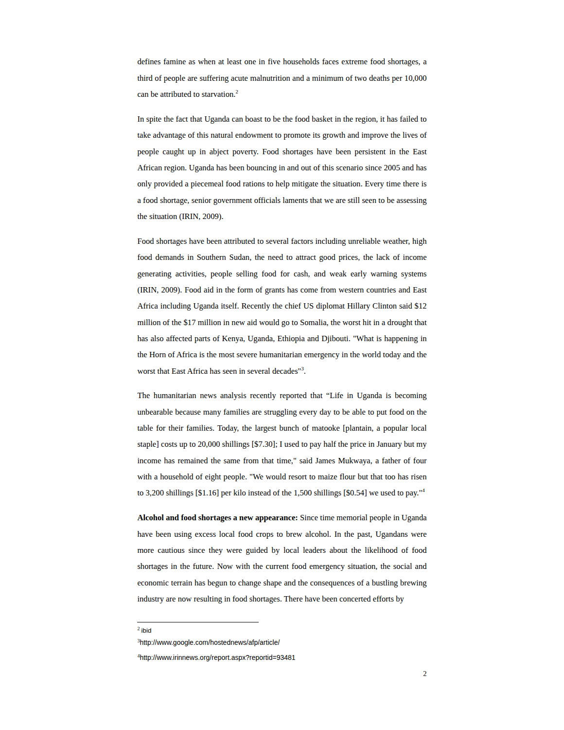defines famine as when at least one in five households faces extreme food shortages, a third of people are suffering acute malnutrition and a minimum of two deaths per 10,000 can be attributed to starvation.2
In spite the fact that Uganda can boast to be the food basket in the region, it has failed to take advantage of this natural endowment to promote its growth and improve the lives of people caught up in abject poverty. Food shortages have been persistent in the East African region. Uganda has been bouncing in and out of this scenario since 2005 and has only provided a piecemeal food rations to help mitigate the situation. Every time there is a food shortage, senior government officials laments that we are still seen to be assessing the situation (IRIN, 2009).
Food shortages have been attributed to several factors including unreliable weather, high food demands in Southern Sudan, the need to attract good prices, the lack of income generating activities, people selling food for cash, and weak early warning systems (IRIN, 2009). Food aid in the form of grants has come from western countries and East Africa including Uganda itself. Recently the chief US diplomat Hillary Clinton said $12 million of the $17 million in new aid would go to Somalia, the worst hit in a drought that has also affected parts of Kenya, Uganda, Ethiopia and Djibouti. "What is happening in the Horn of Africa is the most severe humanitarian emergency in the world today and the worst that East Africa has seen in several decades"3.
The humanitarian news analysis recently reported that “Life in Uganda is becoming unbearable because many families are struggling every day to be able to put food on the table for their families. Today, the largest bunch of matooke [plantain, a popular local staple] costs up to 20,000 shillings [$7.30]; I used to pay half the price in January but my income has remained the same from that time," said James Mukwaya, a father of four with a household of eight people. "We would resort to maize flour but that too has risen to 3,200 shillings [$1.16] per kilo instead of the 1,500 shillings [$0.54] we used to pay."4
Alcohol and food shortages a new appearance: Since time memorial people in Uganda have been using excess local food crops to brew alcohol. In the past, Ugandans were more cautious since they were guided by local leaders about the likelihood of food shortages in the future. Now with the current food emergency situation, the social and economic terrain has begun to change shape and the consequences of a bustling brewing industry are now resulting in food shortages. There have been concerted efforts by
2 ibid
3 http://www.google.com/hostednews/afp/article/
4 http://www.irinnews.org/report.aspx?reportid=93481
2